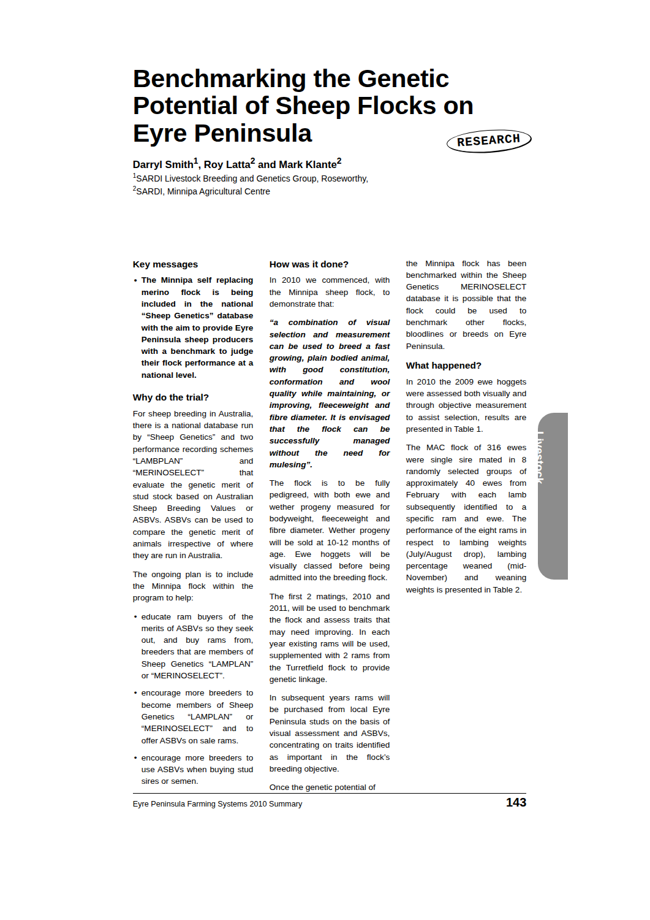Benchmarking the Genetic Potential of Sheep Flocks on Eyre Peninsula
Darryl Smith1, Roy Latta2 and Mark Klante2
1SARDI Livestock Breeding and Genetics Group, Roseworthy,
2SARDI, Minnipa Agricultural Centre
RESEARCH
Key messages
The Minnipa self replacing merino flock is being included in the national “Sheep Genetics” database with the aim to provide Eyre Peninsula sheep producers with a benchmark to judge their flock performance at a national level.
Why do the trial?
For sheep breeding in Australia, there is a national database run by “Sheep Genetics” and two performance recording schemes “LAMBPLAN” and “MERINOSELECT” that evaluate the genetic merit of stud stock based on Australian Sheep Breeding Values or ASBVs. ASBVs can be used to compare the genetic merit of animals irrespective of where they are run in Australia.
The ongoing plan is to include the Minnipa flock within the program to help:
educate ram buyers of the merits of ASBVs so they seek out, and buy rams from, breeders that are members of Sheep Genetics “LAMPLAN” or “MERINOSELECT”.
encourage more breeders to become members of Sheep Genetics “LAMPLAN” or “MERINOSELECT” and to offer ASBVs on sale rams.
encourage more breeders to use ASBVs when buying stud sires or semen.
How was it done?
In 2010 we commenced, with the Minnipa sheep flock, to demonstrate that:
“a combination of visual selection and measurement can be used to breed a fast growing, plain bodied animal, with good constitution, conformation and wool quality while maintaining, or improving, fleeceweight and fibre diameter. It is envisaged that the flock can be successfully managed without the need for mulesing”.
The flock is to be fully pedigreed, with both ewe and wether progeny measured for bodyweight, fleeceweight and fibre diameter. Wether progeny will be sold at 10-12 months of age. Ewe hoggets will be visually classed before being admitted into the breeding flock.
The first 2 matings, 2010 and 2011, will be used to benchmark the flock and assess traits that may need improving. In each year existing rams will be used, supplemented with 2 rams from the Turretfield flock to provide genetic linkage.
In subsequent years rams will be purchased from local Eyre Peninsula studs on the basis of visual assessment and ASBVs, concentrating on traits identified as important in the flock’s breeding objective.
Once the genetic potential of
the Minnipa flock has been benchmarked within the Sheep Genetics MERINOSELECT database it is possible that the flock could be used to benchmark other flocks, bloodlines or breeds on Eyre Peninsula.
What happened?
In 2010 the 2009 ewe hoggets were assessed both visually and through objective measurement to assist selection, results are presented in Table 1.
The MAC flock of 316 ewes were single sire mated in 8 randomly selected groups of approximately 40 ewes from February with each lamb subsequently identified to a specific ram and ewe. The performance of the eight rams in respect to lambing weights (July/August drop), lambing percentage weaned (mid-November) and weaning weights is presented in Table 2.
Livestock
Eyre Peninsula Farming Systems 2010 Summary 143